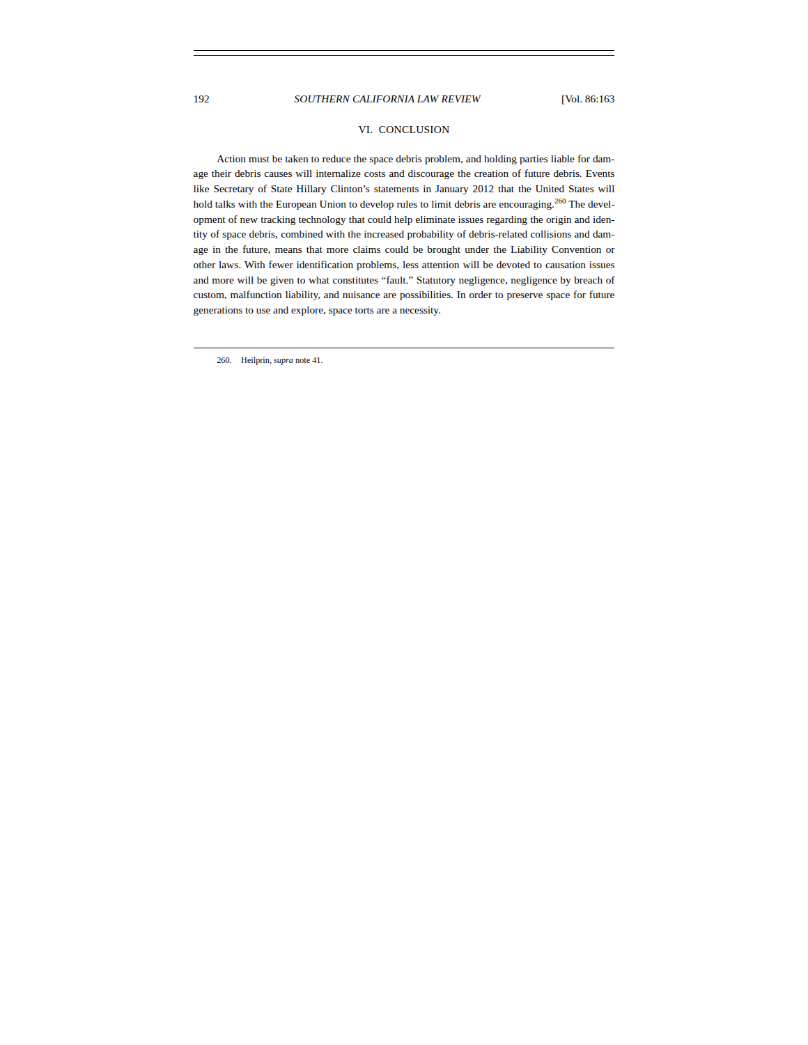192 SOUTHERN CALIFORNIA LAW REVIEW [Vol. 86:163
VI. CONCLUSION
Action must be taken to reduce the space debris problem, and holding parties liable for damage their debris causes will internalize costs and discourage the creation of future debris. Events like Secretary of State Hillary Clinton’s statements in January 2012 that the United States will hold talks with the European Union to develop rules to limit debris are encouraging.260 The development of new tracking technology that could help eliminate issues regarding the origin and identity of space debris, combined with the increased probability of debris-related collisions and damage in the future, means that more claims could be brought under the Liability Convention or other laws. With fewer identification problems, less attention will be devoted to causation issues and more will be given to what constitutes “fault.” Statutory negligence, negligence by breach of custom, malfunction liability, and nuisance are possibilities. In order to preserve space for future generations to use and explore, space torts are a necessity.
260. Heilprin, supra note 41.